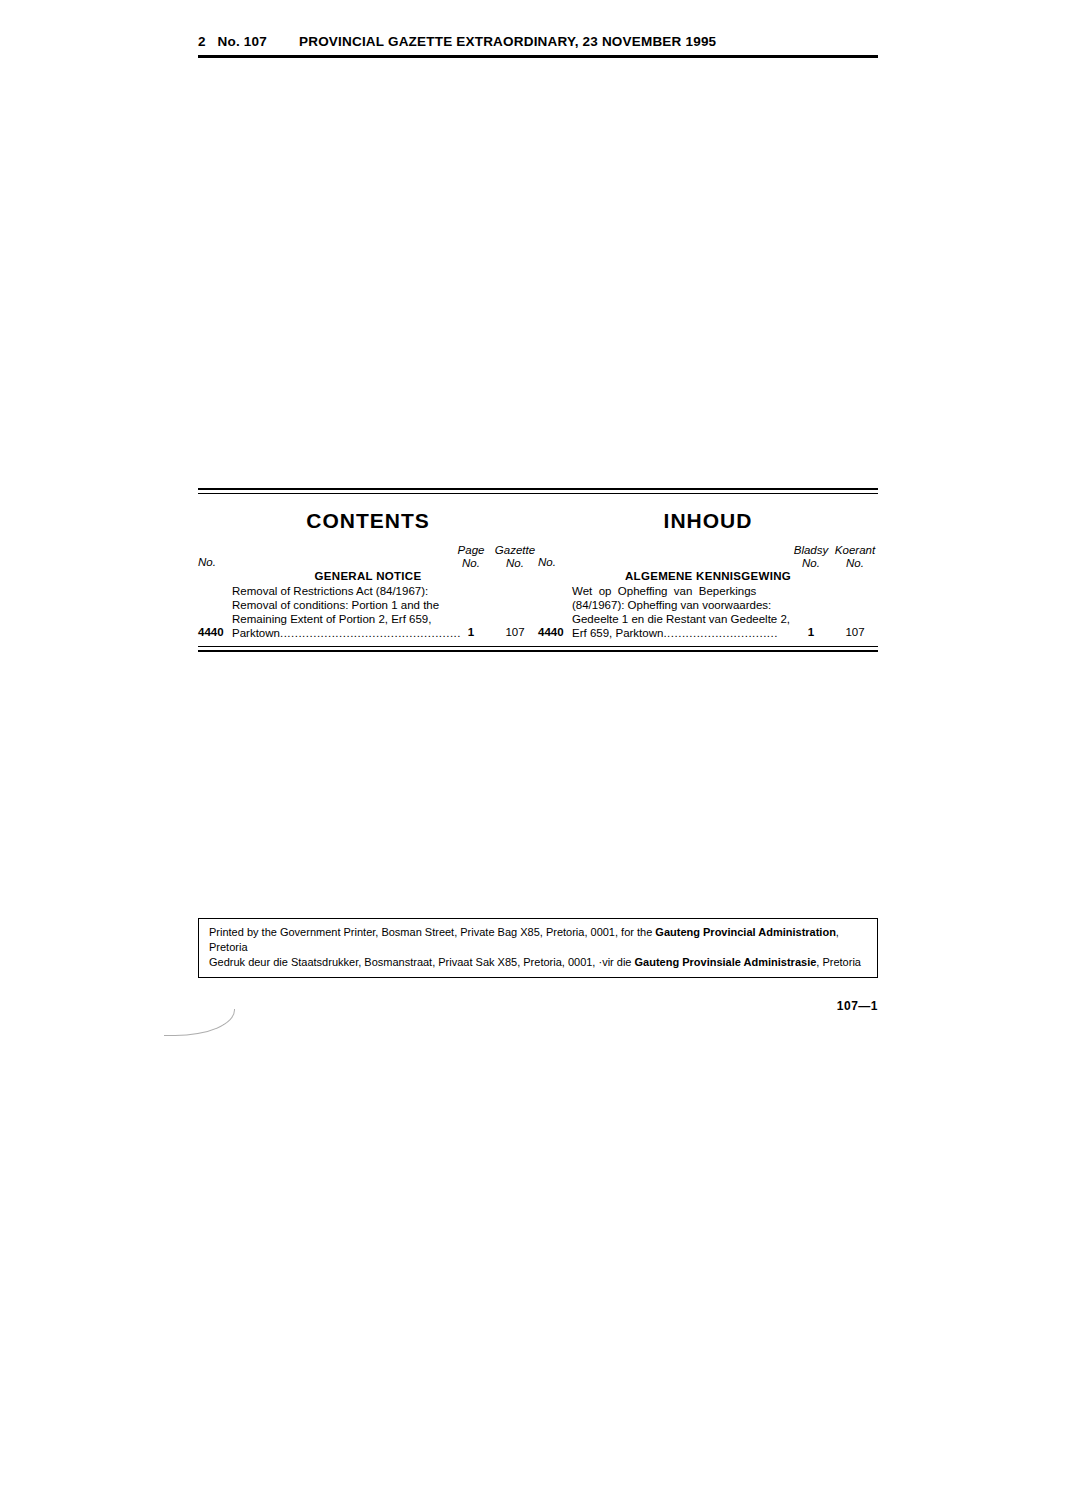2 No. 107 PROVINCIAL GAZETTE EXTRAORDINARY, 23 NOVEMBER 1995
| CONTENTS / No. / / Page No. / Gazette No. / / GENERAL NOTICE / / 4440 / Removal of Restrictions Act (84/1967): Removal of conditions: Portion 1 and the Remaining Extent of Portion 2, Erf 659, Parktown ................................................. / 1 / 107 / | INHOUD / No. / / Bladsy No. / Koerant No. / / ALGEMENE KENNISGEWING / / 4440 / Wet op Opheffing van Beperkings (84/1967): Opheffing van voorwaardes: Gedeelte 1 en die Restant van Gedeelte 2, Erf 659, Parktown ............................... / 1 / 107 / |
Printed by the Government Printer, Bosman Street, Private Bag X85, Pretoria, 0001, for the Gauteng Provincial Administration, Pretoria
Gedruk deur die Staatsdrukker, Bosmanstraat, Privaat Sak X85, Pretoria, 0001, ·vir die Gauteng Provinsiale Administrasie, Pretoria
107—1